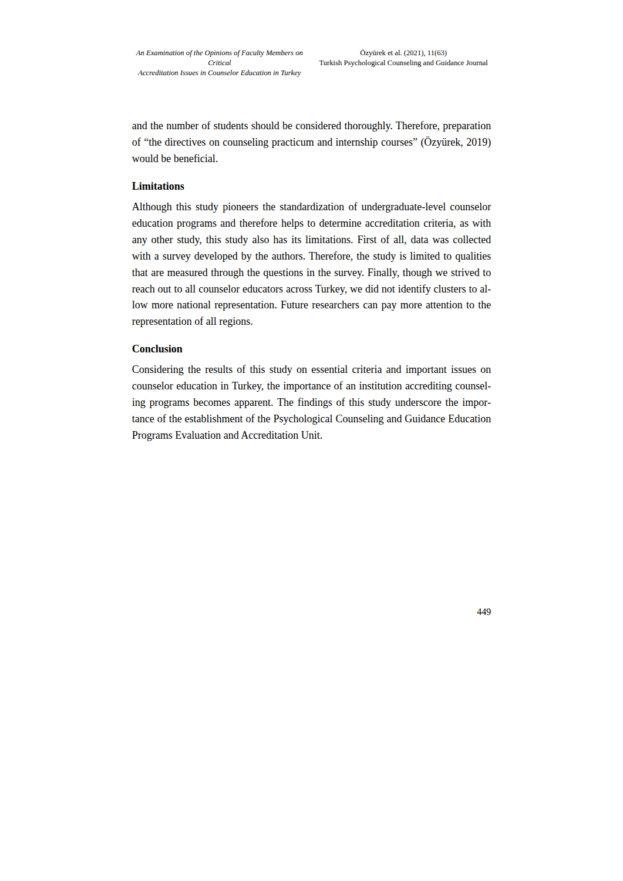An Examination of the Opinions of Faculty Members on Critical
Accreditation Issues in Counselor Education in Turkey
Özyürek et al. (2021), 11(63)
Turkish Psychological Counseling and Guidance Journal
and the number of students should be considered thoroughly. Therefore, preparation of “the directives on counseling practicum and internship courses” (Özyürek, 2019) would be beneficial.
Limitations
Although this study pioneers the standardization of undergraduate-level counselor education programs and therefore helps to determine accreditation criteria, as with any other study, this study also has its limitations. First of all, data was collected with a survey developed by the authors. Therefore, the study is limited to qualities that are measured through the questions in the survey. Finally, though we strived to reach out to all counselor educators across Turkey, we did not identify clusters to allow more national representation. Future researchers can pay more attention to the representation of all regions.
Conclusion
Considering the results of this study on essential criteria and important issues on counselor education in Turkey, the importance of an institution accrediting counseling programs becomes apparent. The findings of this study underscore the importance of the establishment of the Psychological Counseling and Guidance Education Programs Evaluation and Accreditation Unit.
449